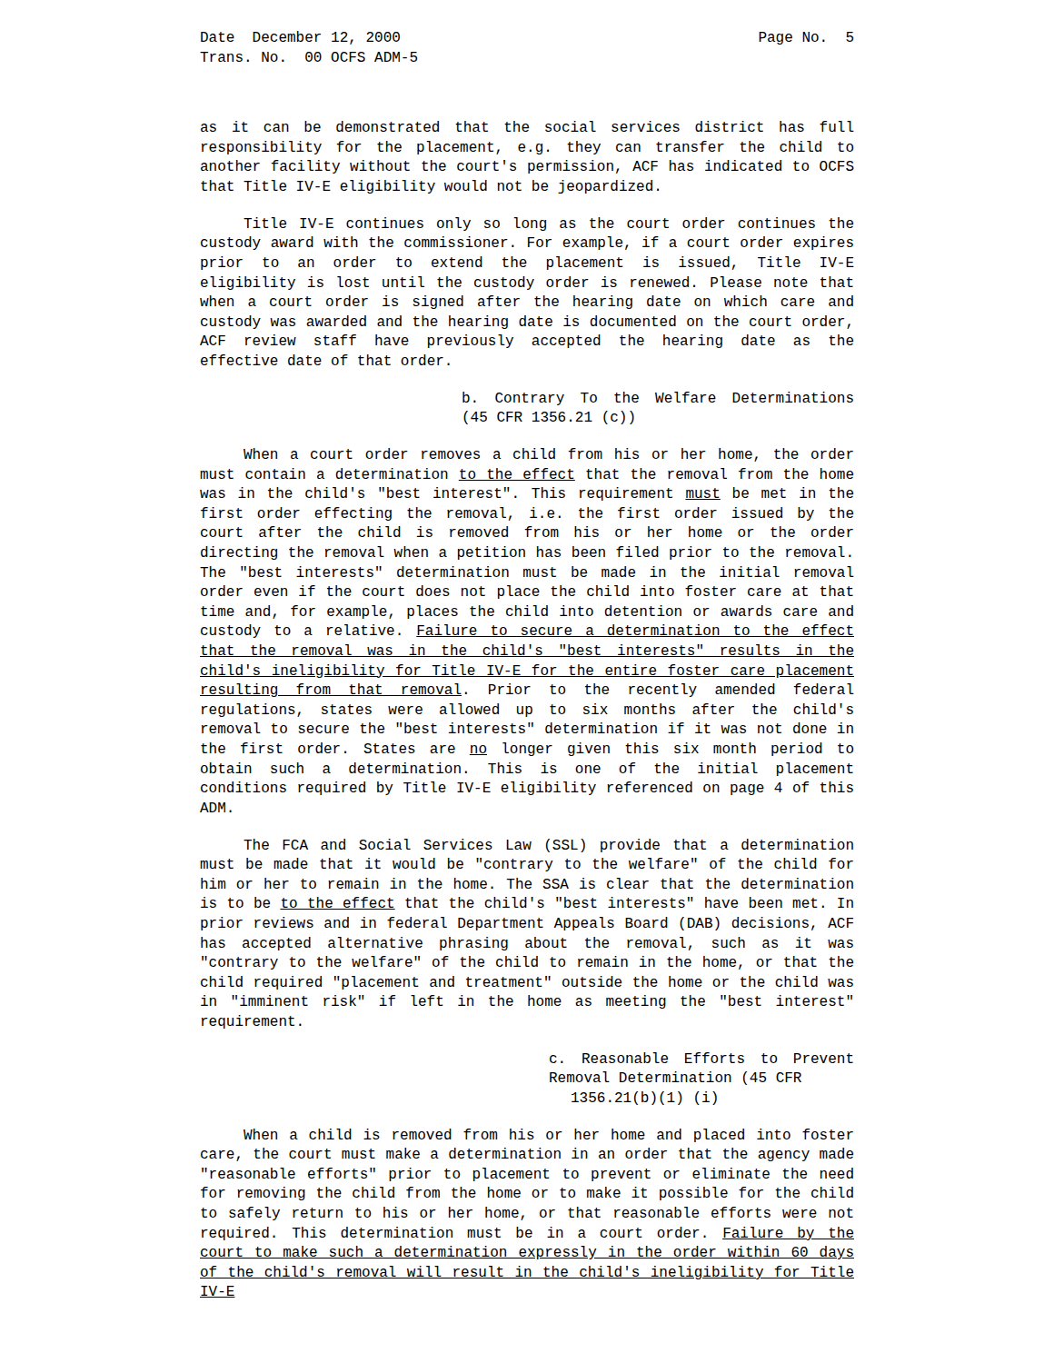Date December 12, 2000 Trans. No. 00 OCFS ADM-5
Page No. 5
as it can be demonstrated that the social services district has full responsibility for the placement, e.g. they can transfer the child to another facility without the court's permission, ACF has indicated to OCFS that Title IV-E eligibility would not be jeopardized.
Title IV-E continues only so long as the court order continues the custody award with the commissioner. For example, if a court order expires prior to an order to extend the placement is issued, Title IV-E eligibility is lost until the custody order is renewed. Please note that when a court order is signed after the hearing date on which care and custody was awarded and the hearing date is documented on the court order, ACF review staff have previously accepted the hearing date as the effective date of that order.
b. Contrary To the Welfare Determinations (45 CFR 1356.21 (c))
When a court order removes a child from his or her home, the order must contain a determination to the effect that the removal from the home was in the child's "best interest". This requirement must be met in the first order effecting the removal, i.e. the first order issued by the court after the child is removed from his or her home or the order directing the removal when a petition has been filed prior to the removal. The "best interests" determination must be made in the initial removal order even if the court does not place the child into foster care at that time and, for example, places the child into detention or awards care and custody to a relative. Failure to secure a determination to the effect that the removal was in the child's "best interests" results in the child's ineligibility for Title IV-E for the entire foster care placement resulting from that removal. Prior to the recently amended federal regulations, states were allowed up to six months after the child's removal to secure the "best interests" determination if it was not done in the first order. States are no longer given this six month period to obtain such a determination. This is one of the initial placement conditions required by Title IV-E eligibility referenced on page 4 of this ADM.
The FCA and Social Services Law (SSL) provide that a determination must be made that it would be "contrary to the welfare" of the child for him or her to remain in the home. The SSA is clear that the determination is to be to the effect that the child's "best interests" have been met. In prior reviews and in federal Department Appeals Board (DAB) decisions, ACF has accepted alternative phrasing about the removal, such as it was "contrary to the welfare" of the child to remain in the home, or that the child required "placement and treatment" outside the home or the child was in "imminent risk" if left in the home as meeting the "best interest" requirement.
c. Reasonable Efforts to Prevent Removal Determination (45 CFR1356.21(b)(1) (i)
When a child is removed from his or her home and placed into foster care, the court must make a determination in an order that the agency made "reasonable efforts" prior to placement to prevent or eliminate the need for removing the child from the home or to make it possible for the child to safely return to his or her home, or that reasonable efforts were not required. This determination must be in a court order. Failure by the court to make such a determination expressly in the order within 60 days of the child's removal will result in the child's ineligibility for Title IV-E